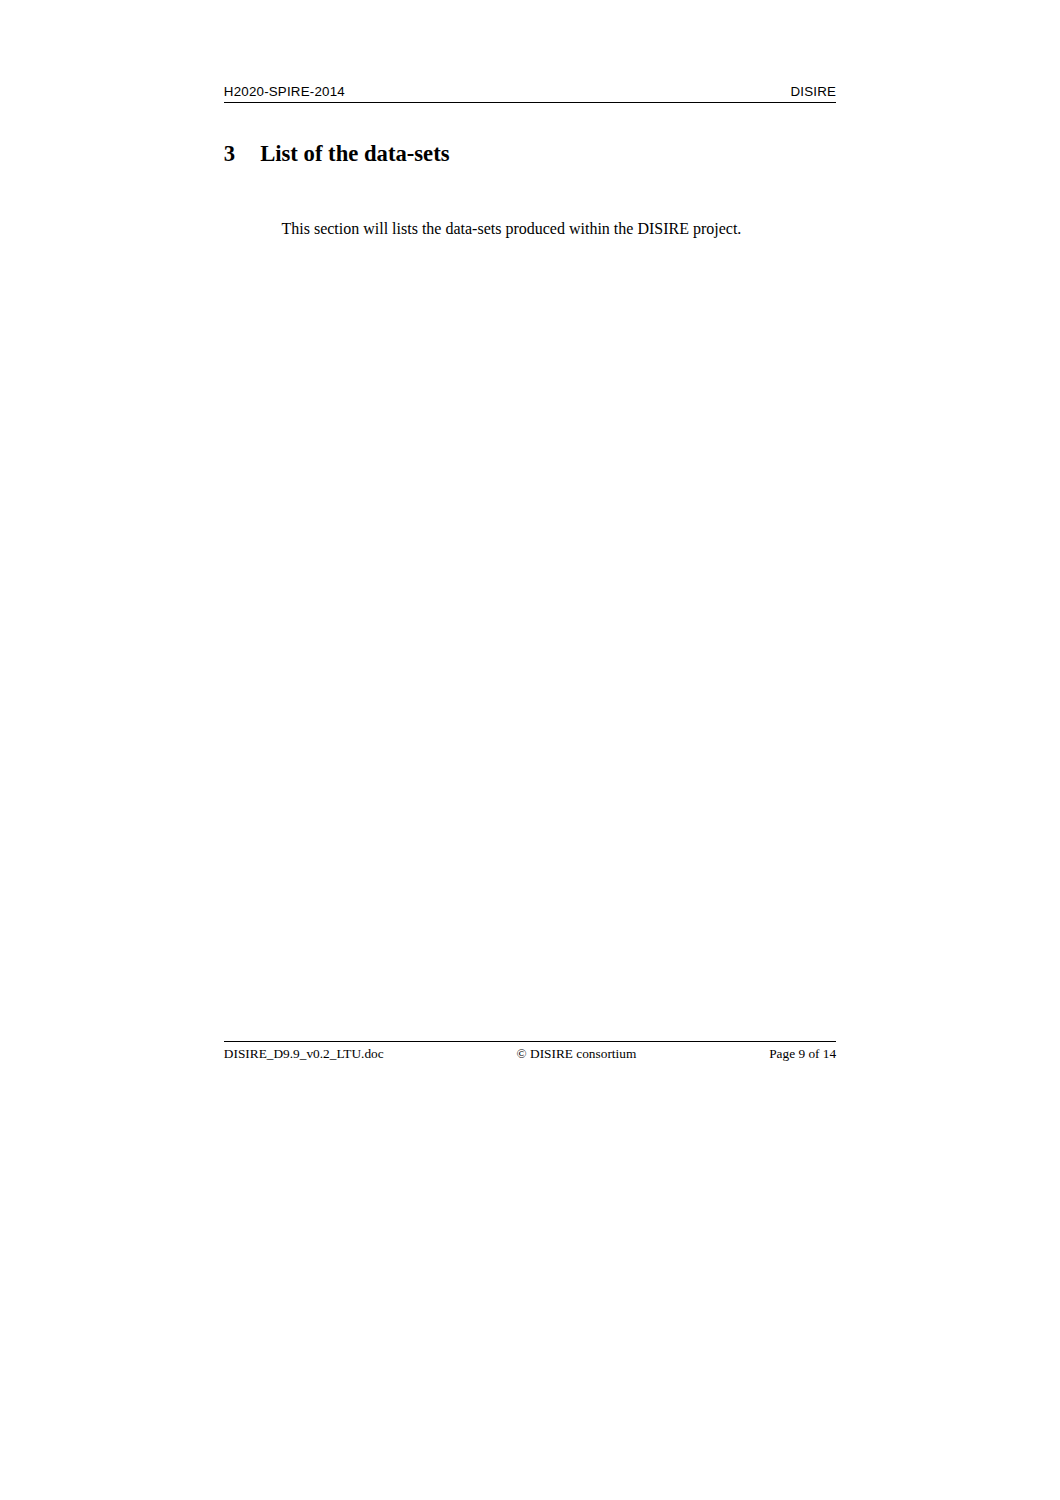H2020-SPIRE-2014 DISIRE
3 List of the data-sets
This section will lists the data-sets produced within the DISIRE project.
DISIRE_D9.9_v0.2_LTU.doc © DISIRE consortium Page 9 of 14